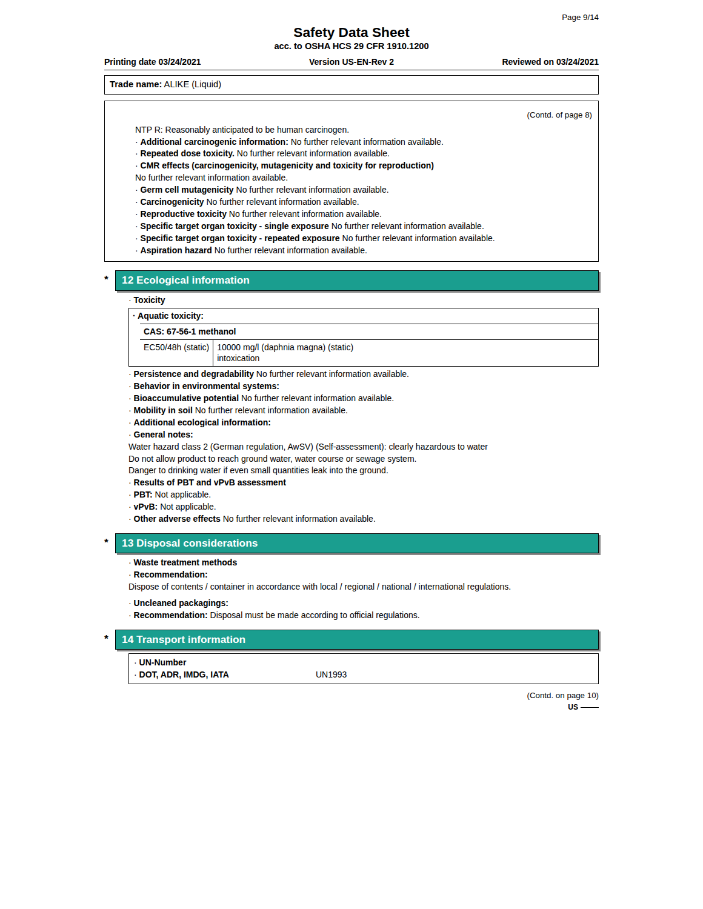Page 9/14
Safety Data Sheet
acc. to OSHA HCS 29 CFR 1910.1200
Printing date 03/24/2021 Version US-EN-Rev 2 Reviewed on 03/24/2021
Trade name: ALIKE (Liquid)
(Contd. of page 8)
NTP R: Reasonably anticipated to be human carcinogen.
· Additional carcinogenic information: No further relevant information available.
· Repeated dose toxicity. No further relevant information available.
· CMR effects (carcinogenicity, mutagenicity and toxicity for reproduction)
No further relevant information available.
· Germ cell mutagenicity No further relevant information available.
· Carcinogenicity No further relevant information available.
· Reproductive toxicity No further relevant information available.
· Specific target organ toxicity - single exposure No further relevant information available.
· Specific target organ toxicity - repeated exposure No further relevant information available.
· Aspiration hazard No further relevant information available.
*
12 Ecological information
· Toxicity
· Aquatic toxicity:
CAS: 67-56-1 methanol
EC50/48h (static)
10000 mg/l (daphnia magna) (static)
intoxication
· Persistence and degradability No further relevant information available.
· Behavior in environmental systems:
· Bioaccumulative potential No further relevant information available.
· Mobility in soil No further relevant information available.
· Additional ecological information:
· General notes:
Water hazard class 2 (German regulation, AwSV) (Self-assessment): clearly hazardous to water
Do not allow product to reach ground water, water course or sewage system.
Danger to drinking water if even small quantities leak into the ground.
· Results of PBT and vPvB assessment
· PBT: Not applicable.
· vPvB: Not applicable.
· Other adverse effects No further relevant information available.
*
13 Disposal considerations
· Waste treatment methods
· Recommendation:
Dispose of contents / container in accordance with local / regional / national / international regulations.
· Uncleaned packagings:
· Recommendation: Disposal must be made according to official regulations.
*
14 Transport information
· UN-Number
· DOT, ADR, IMDG, IATA
UN1993
(Contd. on page 10)
US